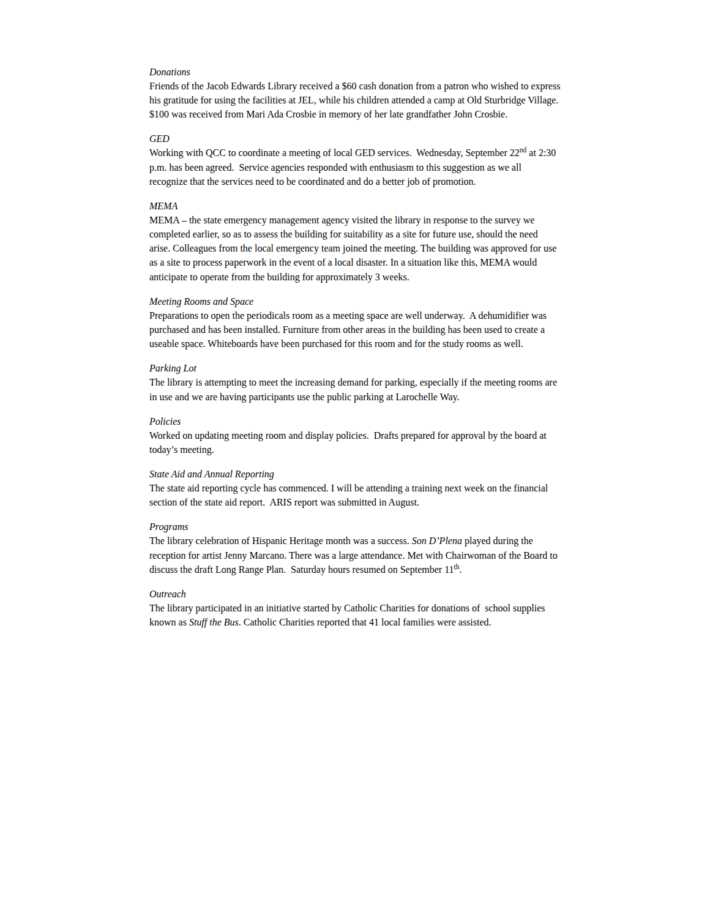Donations
Friends of the Jacob Edwards Library received a $60 cash donation from a patron who wished to express his gratitude for using the facilities at JEL, while his children attended a camp at Old Sturbridge Village. $100 was received from Mari Ada Crosbie in memory of her late grandfather John Crosbie.
GED
Working with QCC to coordinate a meeting of local GED services. Wednesday, September 22nd at 2:30 p.m. has been agreed. Service agencies responded with enthusiasm to this suggestion as we all recognize that the services need to be coordinated and do a better job of promotion.
MEMA
MEMA – the state emergency management agency visited the library in response to the survey we completed earlier, so as to assess the building for suitability as a site for future use, should the need arise. Colleagues from the local emergency team joined the meeting. The building was approved for use as a site to process paperwork in the event of a local disaster. In a situation like this, MEMA would anticipate to operate from the building for approximately 3 weeks.
Meeting Rooms and Space
Preparations to open the periodicals room as a meeting space are well underway. A dehumidifier was purchased and has been installed. Furniture from other areas in the building has been used to create a useable space. Whiteboards have been purchased for this room and for the study rooms as well.
Parking Lot
The library is attempting to meet the increasing demand for parking, especially if the meeting rooms are in use and we are having participants use the public parking at Larochelle Way.
Policies
Worked on updating meeting room and display policies. Drafts prepared for approval by the board at today’s meeting.
State Aid and Annual Reporting
The state aid reporting cycle has commenced. I will be attending a training next week on the financial section of the state aid report. ARIS report was submitted in August.
Programs
The library celebration of Hispanic Heritage month was a success. Son D’Plena played during the reception for artist Jenny Marcano. There was a large attendance. Met with Chairwoman of the Board to discuss the draft Long Range Plan. Saturday hours resumed on September 11th.
Outreach
The library participated in an initiative started by Catholic Charities for donations of school supplies known as Stuff the Bus. Catholic Charities reported that 41 local families were assisted.